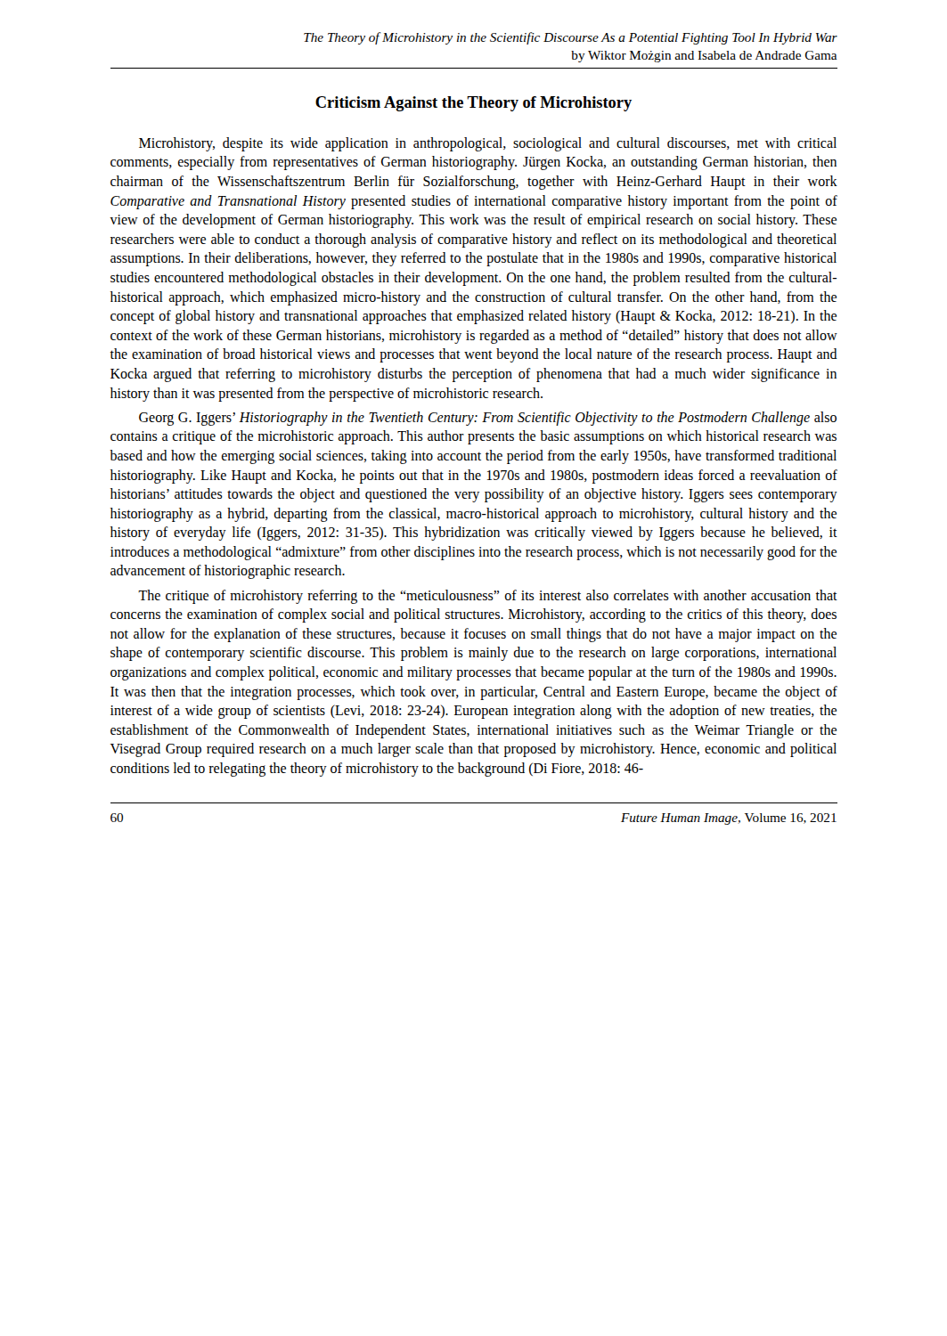The Theory of Microhistory in the Scientific Discourse As a Potential Fighting Tool In Hybrid War
by Wiktor Możgin and Isabela de Andrade Gama
Criticism Against the Theory of Microhistory
Microhistory, despite its wide application in anthropological, sociological and cultural discourses, met with critical comments, especially from representatives of German historiography. Jürgen Kocka, an outstanding German historian, then chairman of the Wissenschaftszentrum Berlin für Sozialforschung, together with Heinz-Gerhard Haupt in their work Comparative and Transnational History presented studies of international comparative history important from the point of view of the development of German historiography. This work was the result of empirical research on social history. These researchers were able to conduct a thorough analysis of comparative history and reflect on its methodological and theoretical assumptions. In their deliberations, however, they referred to the postulate that in the 1980s and 1990s, comparative historical studies encountered methodological obstacles in their development. On the one hand, the problem resulted from the cultural-historical approach, which emphasized micro-history and the construction of cultural transfer. On the other hand, from the concept of global history and transnational approaches that emphasized related history (Haupt & Kocka, 2012: 18-21). In the context of the work of these German historians, microhistory is regarded as a method of “detailed” history that does not allow the examination of broad historical views and processes that went beyond the local nature of the research process. Haupt and Kocka argued that referring to microhistory disturbs the perception of phenomena that had a much wider significance in history than it was presented from the perspective of microhistoric research.
Georg G. Iggers’ Historiography in the Twentieth Century: From Scientific Objectivity to the Postmodern Challenge also contains a critique of the microhistoric approach. This author presents the basic assumptions on which historical research was based and how the emerging social sciences, taking into account the period from the early 1950s, have transformed traditional historiography. Like Haupt and Kocka, he points out that in the 1970s and 1980s, postmodern ideas forced a reevaluation of historians’ attitudes towards the object and questioned the very possibility of an objective history. Iggers sees contemporary historiography as a hybrid, departing from the classical, macro-historical approach to microhistory, cultural history and the history of everyday life (Iggers, 2012: 31-35). This hybridization was critically viewed by Iggers because he believed, it introduces a methodological “admixture” from other disciplines into the research process, which is not necessarily good for the advancement of historiographic research.
The critique of microhistory referring to the “meticulousness” of its interest also correlates with another accusation that concerns the examination of complex social and political structures. Microhistory, according to the critics of this theory, does not allow for the explanation of these structures, because it focuses on small things that do not have a major impact on the shape of contemporary scientific discourse. This problem is mainly due to the research on large corporations, international organizations and complex political, economic and military processes that became popular at the turn of the 1980s and 1990s. It was then that the integration processes, which took over, in particular, Central and Eastern Europe, became the object of interest of a wide group of scientists (Levi, 2018: 23-24). European integration along with the adoption of new treaties, the establishment of the Commonwealth of Independent States, international initiatives such as the Weimar Triangle or the Visegrad Group required research on a much larger scale than that proposed by microhistory. Hence, economic and political conditions led to relegating the theory of microhistory to the background (Di Fiore, 2018: 46-
60 Future Human Image, Volume 16, 2021